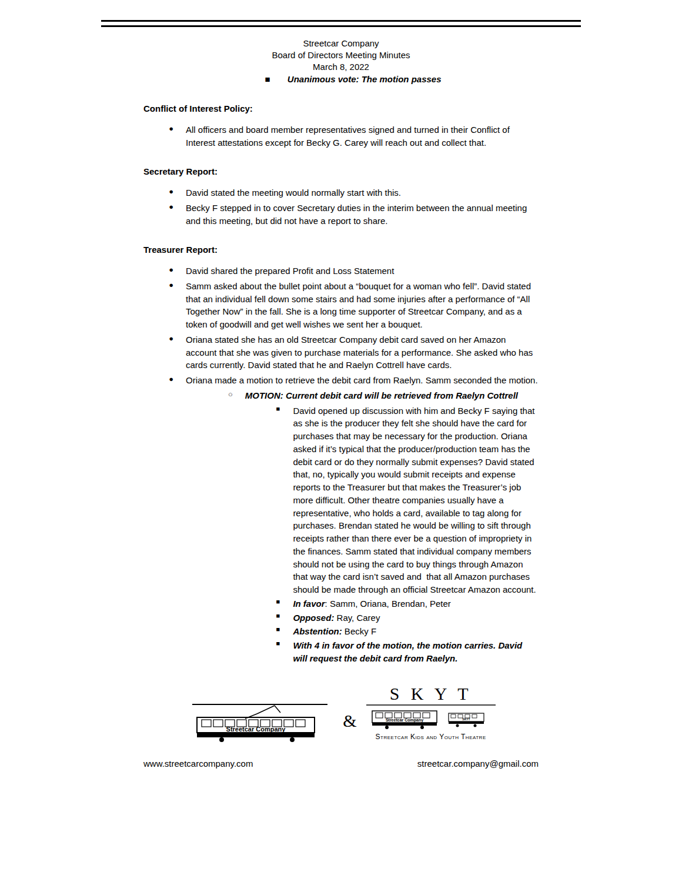Streetcar Company
Board of Directors Meeting Minutes
March 8, 2022
Unanimous vote: The motion passes
Conflict of Interest Policy:
All officers and board member representatives signed and turned in their Conflict of Interest attestations except for Becky G. Carey will reach out and collect that.
Secretary Report:
David stated the meeting would normally start with this.
Becky F stepped in to cover Secretary duties in the interim between the annual meeting and this meeting, but did not have a report to share.
Treasurer Report:
David shared the prepared Profit and Loss Statement
Samm asked about the bullet point about a “bouquet for a woman who fell”. David stated that an individual fell down some stairs and had some injuries after a performance of “All Together Now” in the fall. She is a long time supporter of Streetcar Company, and as a token of goodwill and get well wishes we sent her a bouquet.
Oriana stated she has an old Streetcar Company debit card saved on her Amazon account that she was given to purchase materials for a performance. She asked who has cards currently. David stated that he and Raelyn Cottrell have cards.
Oriana made a motion to retrieve the debit card from Raelyn. Samm seconded the motion.
MOTION: Current debit card will be retrieved from Raelyn Cottrell
David opened up discussion with him and Becky F saying that as she is the producer they felt she should have the card for purchases that may be necessary for the production. Oriana asked if it’s typical that the producer/production team has the debit card or do they normally submit expenses? David stated that, no, typically you would submit receipts and expense reports to the Treasurer but that makes the Treasurer’s job more difficult. Other theatre companies usually have a representative, who holds a card, available to tag along for purchases. Brendan stated he would be willing to sift through receipts rather than there ever be a question of impropriety in the finances. Samm stated that individual company members should not be using the card to buy things through Amazon that way the card isn’t saved and that all Amazon purchases should be made through an official Streetcar Amazon account.
In favor: Samm, Oriana, Brendan, Peter
Opposed: Ray, Carey
Abstention: Becky F
With 4 in favor of the motion, the motion carries. David will request the debit card from Raelyn.
Streetcar Company
&
S K Y T
Streetcar Company SKYT
Streetcar Kids and Youth Theatre
www.streetcarcompany.com streetcar.company@gmail.com